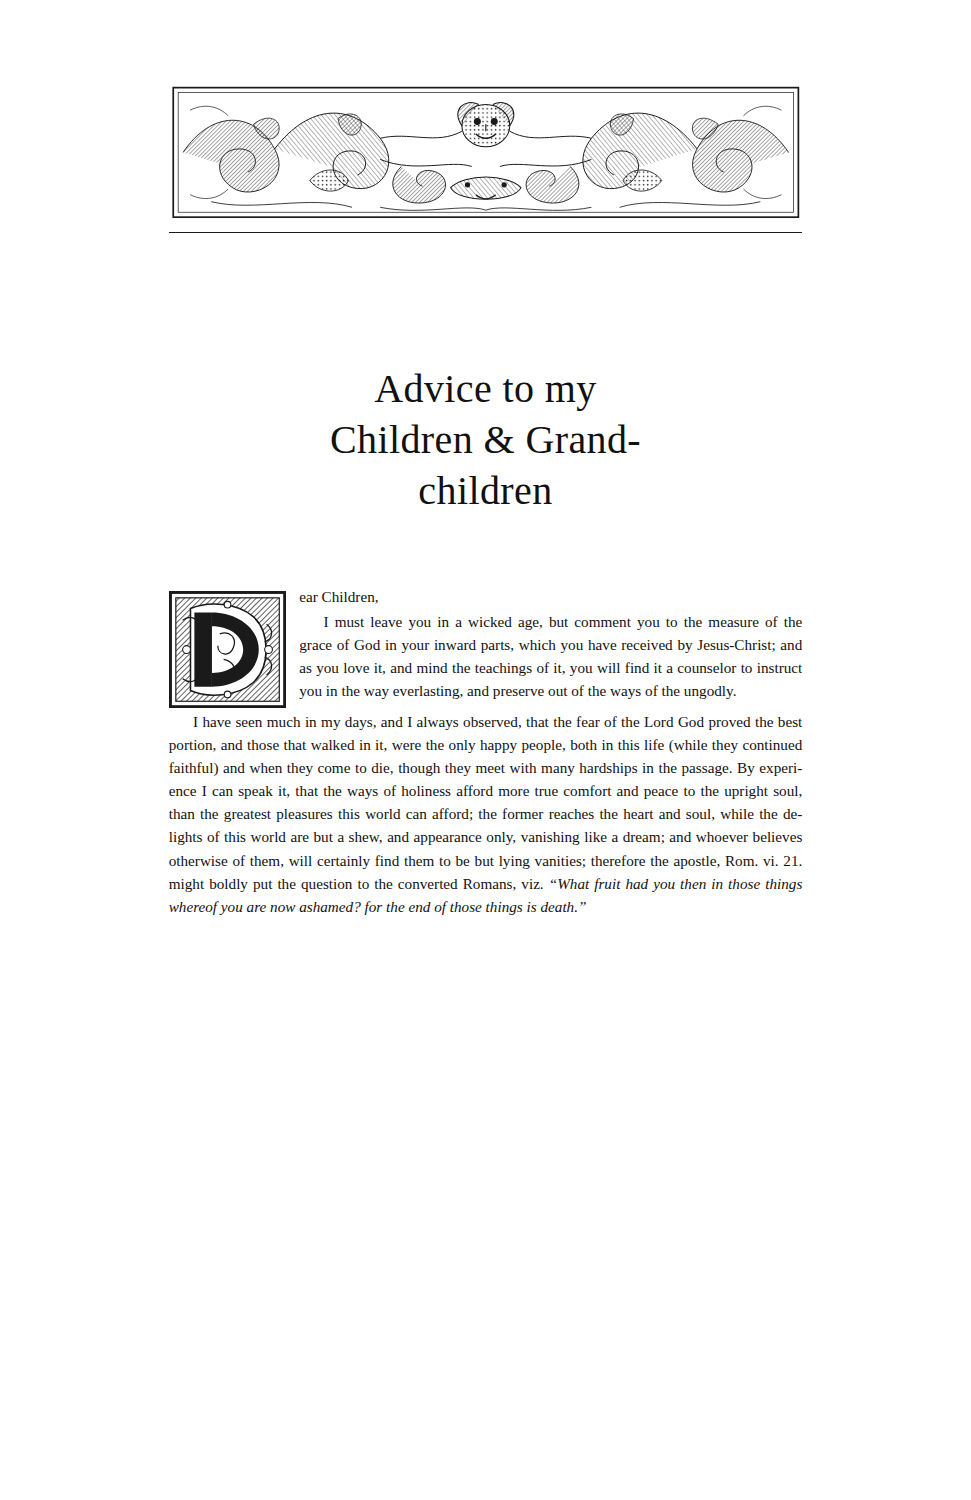Advice to my Children & Grand- children
ear Children,
I must leave you in a wicked age, but comment you to the measure of the grace of God in your inward parts, which you have received by Jesus-Christ; and as you love it, and mind the teachings of it, you will find it a counselor to instruct you in the way everlasting, and preserve out of the ways of the ungodly.
I have seen much in my days, and I always observed, that the fear of the Lord God proved the best portion, and those that walked in it, were the only happy people, both in this life (while they continued faithful) and when they come to die, though they meet with many hardships in the passage. By experience I can speak it, that the ways of holiness afford more true comfort and peace to the upright soul, than the greatest pleasures this world can afford; the former reaches the heart and soul, while the delights of this world are but a shew, and appearance only, vanishing like a dream; and whoever believes otherwise of them, will certainly find them to be but lying vanities; therefore the apostle, Rom. vi. 21. might boldly put the question to the converted Romans, viz. “What fruit had you then in those things whereof you are now ashamed? for the end of those things is death.”